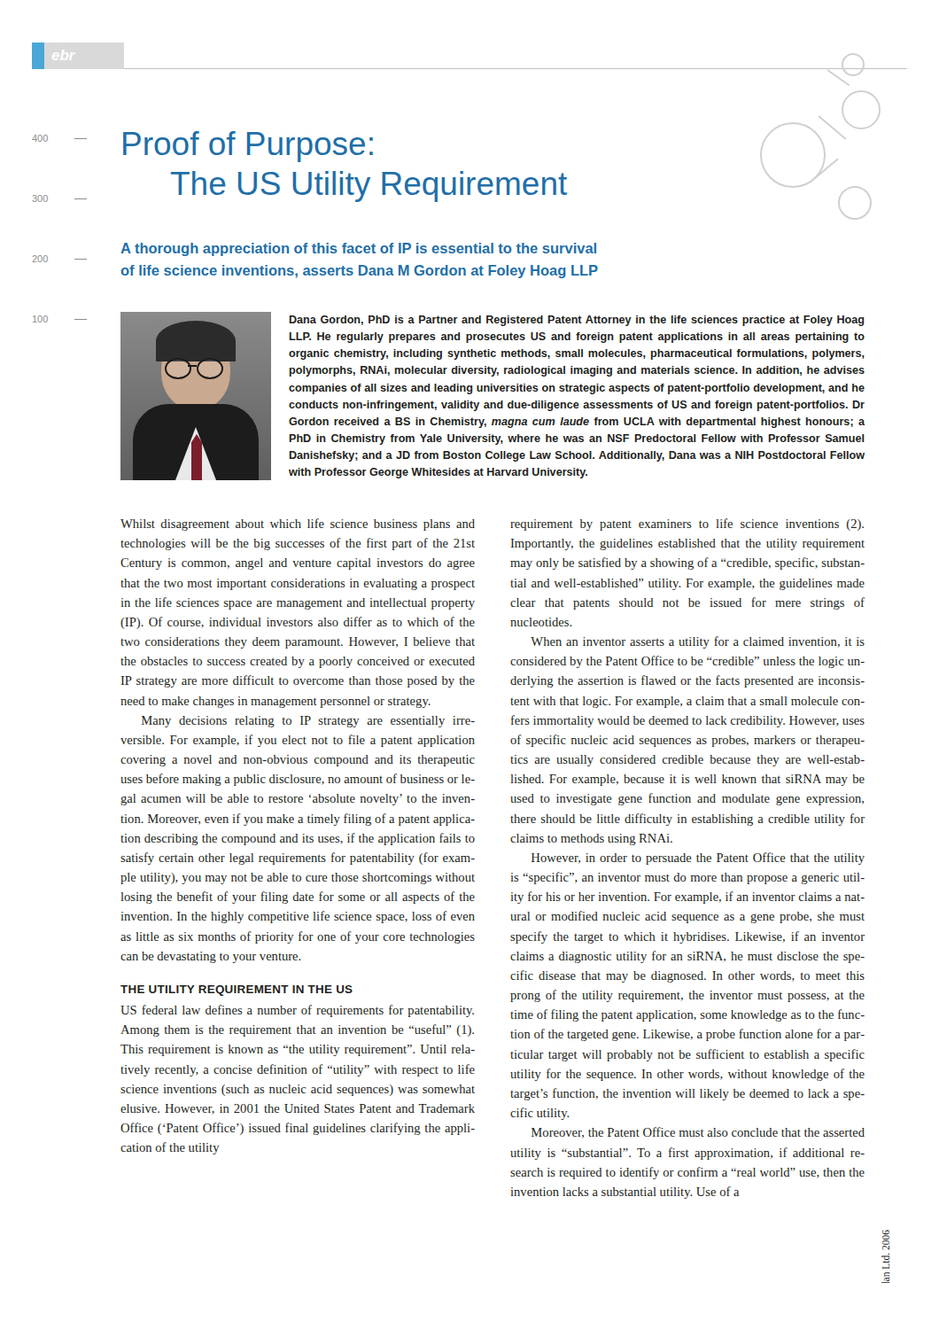ebr
400 300 200 100
Proof of Purpose: The US Utility Requirement
A thorough appreciation of this facet of IP is essential to the survival
of life science inventions, asserts Dana M Gordon at Foley Hoag LLP
Dana Gordon, PhD is a Partner and Registered Patent Attorney in the life sciences practice at Foley Hoag LLP. He regularly prepares and prosecutes US and foreign patent applications in all areas pertaining to organic chemistry, including synthetic methods, small molecules, pharmaceutical formulations, polymers, polymorphs, RNAi, molecular diversity, radiological imaging and materials science. In addition, he advises companies of all sizes and leading universities on strategic aspects of patent-portfolio development, and he conducts non-infringement, validity and due-diligence assessments of US and foreign patent-portfolios. Dr Gordon received a BS in Chemistry, magna cum laude from UCLA with departmental highest honours; a PhD in Chemistry from Yale University, where he was an NSF Predoctoral Fellow with Professor Samuel Danishefsky; and a JD from Boston College Law School. Additionally, Dana was a NIH Postdoctoral Fellow with Professor George Whitesides at Harvard University.
Whilst disagreement about which life science business plans and technologies will be the big successes of the first part of the 21st Century is common, angel and venture capital investors do agree that the two most important considerations in evaluating a prospect in the life sciences space are management and intellectual property (IP). Of course, individual investors also differ as to which of the two considerations they deem paramount. However, I believe that the obstacles to success created by a poorly conceived or executed IP strategy are more difficult to overcome than those posed by the need to make changes in management personnel or strategy.
Many decisions relating to IP strategy are essentially irreversible. For example, if you elect not to file a patent application covering a novel and non-obvious compound and its therapeutic uses before making a public disclosure, no amount of business or legal acumen will be able to restore ‘absolute novelty’ to the invention. Moreover, even if you make a timely filing of a patent application describing the compound and its uses, if the application fails to satisfy certain other legal requirements for patentability (for example utility), you may not be able to cure those shortcomings without losing the benefit of your filing date for some or all aspects of the invention. In the highly competitive life science space, loss of even as little as six months of priority for one of your core technologies can be devastating to your venture.
The Utility Requirement in the US
US federal law defines a number of requirements for patentability. Among them is the requirement that an invention be “useful” (1). This requirement is known as “the utility requirement”. Until relatively recently, a concise definition of “utility” with respect to life science inventions (such as nucleic acid sequences) was somewhat elusive. However, in 2001 the United States Patent and Trademark Office (‘Patent Office’) issued final guidelines clarifying the application of the utility
requirement by patent examiners to life science inventions (2). Importantly, the guidelines established that the utility requirement may only be satisfied by a showing of a “credible, specific, substantial and well-established” utility. For example, the guidelines made clear that patents should not be issued for mere strings of nucleotides.
When an inventor asserts a utility for a claimed invention, it is considered by the Patent Office to be “credible” unless the logic underlying the assertion is flawed or the facts presented are inconsistent with that logic. For example, a claim that a small molecule confers immortality would be deemed to lack credibility. However, uses of specific nucleic acid sequences as probes, markers or therapeutics are usually considered credible because they are well-established. For example, because it is well known that siRNA may be used to investigate gene function and modulate gene expression, there should be little difficulty in establishing a credible utility for claims to methods using RNAi.
However, in order to persuade the Patent Office that the utility is “specific”, an inventor must do more than propose a generic utility for his or her invention. For example, if an inventor claims a natural or modified nucleic acid sequence as a gene probe, she must specify the target to which it hybridises. Likewise, if an inventor claims a diagnostic utility for an siRNA, he must disclose the specific disease that may be diagnosed. In other words, to meet this prong of the utility requirement, the inventor must possess, at the time of filing the patent application, some knowledge as to the function of the targeted gene. Likewise, a probe function alone for a particular target will probably not be sufficient to establish a specific utility for the sequence. In other words, without knowledge of the target’s function, the invention will likely be deemed to lack a specific utility.
Moreover, the Patent Office must also conclude that the asserted utility is “substantial”. To a first approximation, if additional research is required to identify or confirm a “real world” use, then the invention lacks a substantial utility. Use of a
European BioPharmaceutical Review Spring ’06 issue. © Samedan Ltd. 2006